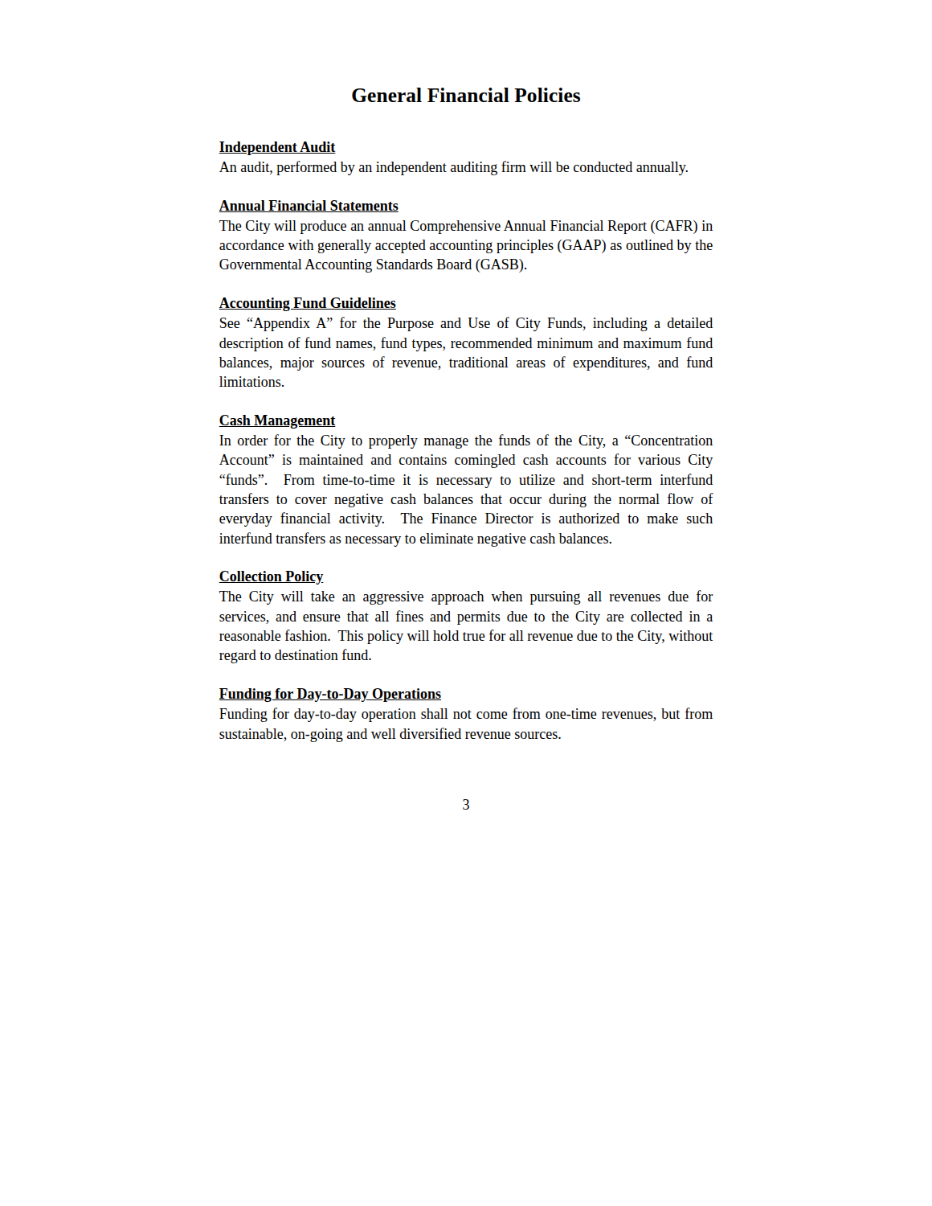General Financial Policies
Independent Audit
An audit, performed by an independent auditing firm will be conducted annually.
Annual Financial Statements
The City will produce an annual Comprehensive Annual Financial Report (CAFR) in accordance with generally accepted accounting principles (GAAP) as outlined by the Governmental Accounting Standards Board (GASB).
Accounting Fund Guidelines
See “Appendix A” for the Purpose and Use of City Funds, including a detailed description of fund names, fund types, recommended minimum and maximum fund balances, major sources of revenue, traditional areas of expenditures, and fund limitations.
Cash Management
In order for the City to properly manage the funds of the City, a “Concentration Account” is maintained and contains comingled cash accounts for various City “funds”. From time-to-time it is necessary to utilize and short-term interfund transfers to cover negative cash balances that occur during the normal flow of everyday financial activity. The Finance Director is authorized to make such interfund transfers as necessary to eliminate negative cash balances.
Collection Policy
The City will take an aggressive approach when pursuing all revenues due for services, and ensure that all fines and permits due to the City are collected in a reasonable fashion. This policy will hold true for all revenue due to the City, without regard to destination fund.
Funding for Day-to-Day Operations
Funding for day-to-day operation shall not come from one-time revenues, but from sustainable, on-going and well diversified revenue sources.
3